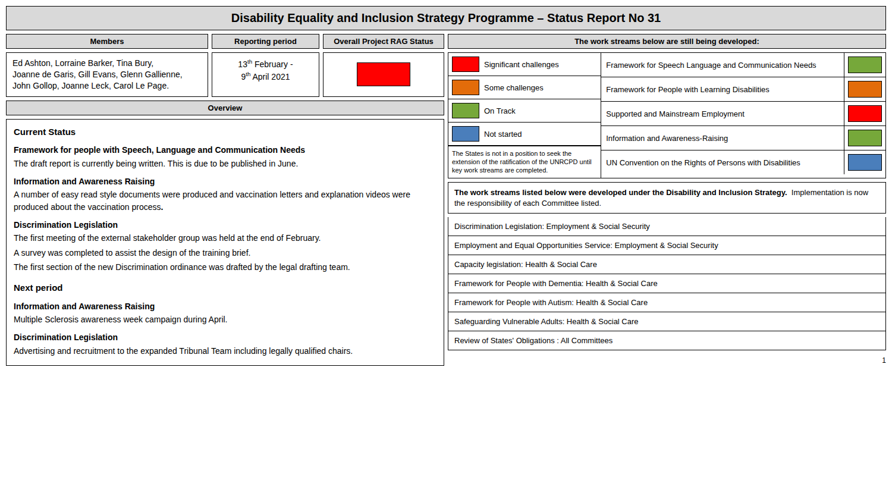Disability Equality and Inclusion Strategy Programme – Status Report No 31
Members
Reporting period
Overall Project RAG Status
Ed Ashton, Lorraine Barker, Tina Bury,
Joanne de Garis, Gill Evans, Glenn Gallienne,
John Gollop, Joanne Leck, Carol Le Page.
13th February -
9th April 2021
Overview
Current Status
Framework for people with Speech, Language and Communication Needs
The draft report is currently being written. This is due to be published in June.
Information and Awareness Raising
A number of easy read style documents were produced and vaccination letters and explanation videos were produced about the vaccination process.
Discrimination Legislation
The first meeting of the external stakeholder group was held at the end of February.
A survey was completed to assist the design of the training brief.
The first section of the new Discrimination ordinance was drafted by the legal drafting team.
Next period
Information and Awareness Raising
Multiple Sclerosis awareness week campaign during April.
Discrimination Legislation
Advertising and recruitment to the expanded Tribunal Team including legally qualified chairs.
The work streams below are still being developed:
Significant challenges
Some challenges
On Track
Not started
The States is not in a position to seek the extension of the ratification of the UNRCPD until key work streams are completed.
Framework for Speech Language and Communication Needs
Framework for People with Learning Disabilities
Supported and Mainstream Employment
Information and Awareness-Raising
UN Convention on the Rights of Persons with Disabilities
The work streams listed below were developed under the Disability and Inclusion Strategy. Implementation is now the responsibility of each Committee listed.
Discrimination Legislation: Employment & Social Security
Employment and Equal Opportunities Service: Employment & Social Security
Capacity legislation: Health & Social Care
Framework for People with Dementia: Health & Social Care
Framework for People with Autism: Health & Social Care
Safeguarding Vulnerable Adults: Health & Social Care
Review of States' Obligations : All Committees
1